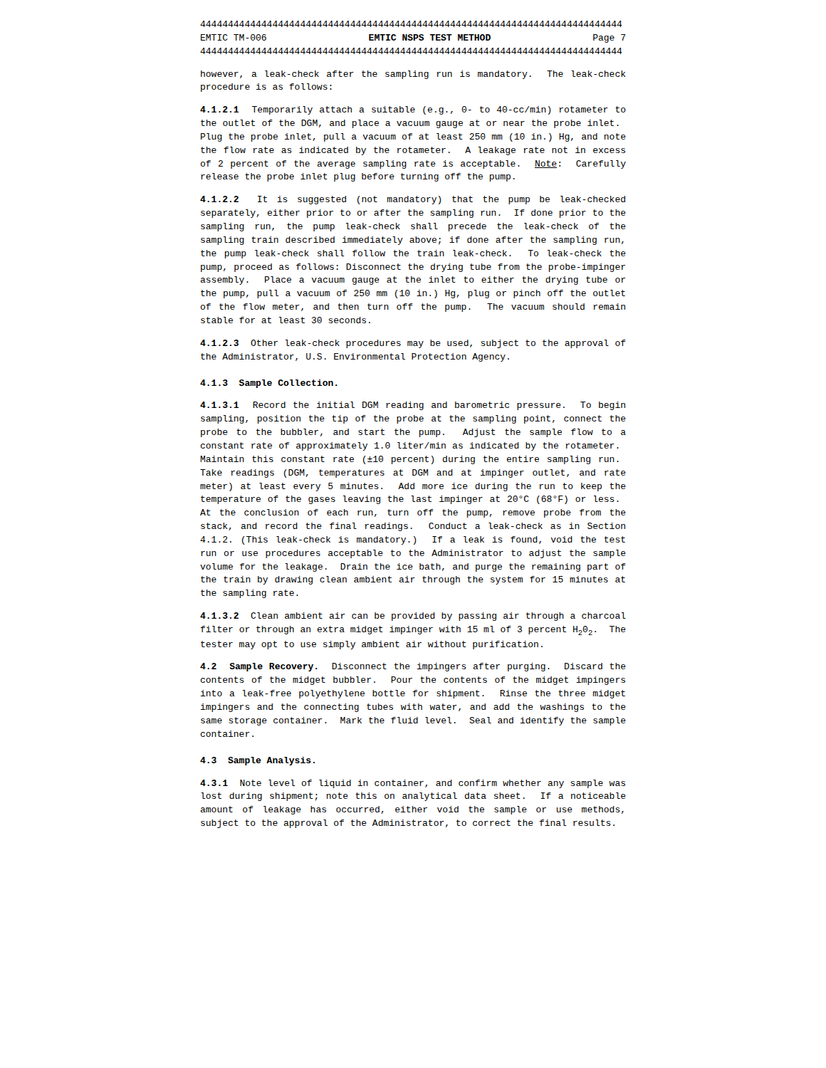4444444444444444444444444444444444444444444444444444444444444444444444444444
EMTIC TM-006 EMTIC NSPS TEST METHOD Page 7
4444444444444444444444444444444444444444444444444444444444444444444444444444
however, a leak-check after the sampling run is mandatory. The leak-check procedure is as follows:
4.1.2.1 Temporarily attach a suitable (e.g., 0- to 40-cc/min) rotameter to the outlet of the DGM, and place a vacuum gauge at or near the probe inlet. Plug the probe inlet, pull a vacuum of at least 250 mm (10 in.) Hg, and note the flow rate as indicated by the rotameter. A leakage rate not in excess of 2 percent of the average sampling rate is acceptable. Note: Carefully release the probe inlet plug before turning off the pump.
4.1.2.2 It is suggested (not mandatory) that the pump be leak-checked separately, either prior to or after the sampling run. If done prior to the sampling run, the pump leak-check shall precede the leak-check of the sampling train described immediately above; if done after the sampling run, the pump leak-check shall follow the train leak-check. To leak-check the pump, proceed as follows: Disconnect the drying tube from the probe-impinger assembly. Place a vacuum gauge at the inlet to either the drying tube or the pump, pull a vacuum of 250 mm (10 in.) Hg, plug or pinch off the outlet of the flow meter, and then turn off the pump. The vacuum should remain stable for at least 30 seconds.
4.1.2.3 Other leak-check procedures may be used, subject to the approval of the Administrator, U.S. Environmental Protection Agency.
4.1.3 Sample Collection.
4.1.3.1 Record the initial DGM reading and barometric pressure. To begin sampling, position the tip of the probe at the sampling point, connect the probe to the bubbler, and start the pump. Adjust the sample flow to a constant rate of approximately 1.0 liter/min as indicated by the rotameter. Maintain this constant rate (±10 percent) during the entire sampling run. Take readings (DGM, temperatures at DGM and at impinger outlet, and rate meter) at least every 5 minutes. Add more ice during the run to keep the temperature of the gases leaving the last impinger at 20°C (68°F) or less. At the conclusion of each run, turn off the pump, remove probe from the stack, and record the final readings. Conduct a leak-check as in Section 4.1.2. (This leak-check is mandatory.) If a leak is found, void the test run or use procedures acceptable to the Administrator to adjust the sample volume for the leakage. Drain the ice bath, and purge the remaining part of the train by drawing clean ambient air through the system for 15 minutes at the sampling rate.
4.1.3.2 Clean ambient air can be provided by passing air through a charcoal filter or through an extra midget impinger with 15 ml of 3 percent H202. The tester may opt to use simply ambient air without purification.
4.2 Sample Recovery. Disconnect the impingers after purging. Discard the contents of the midget bubbler. Pour the contents of the midget impingers into a leak-free polyethylene bottle for shipment. Rinse the three midget impingers and the connecting tubes with water, and add the washings to the same storage container. Mark the fluid level. Seal and identify the sample container.
4.3 Sample Analysis.
4.3.1 Note level of liquid in container, and confirm whether any sample was lost during shipment; note this on analytical data sheet. If a noticeable amount of leakage has occurred, either void the sample or use methods, subject to the approval of the Administrator, to correct the final results.